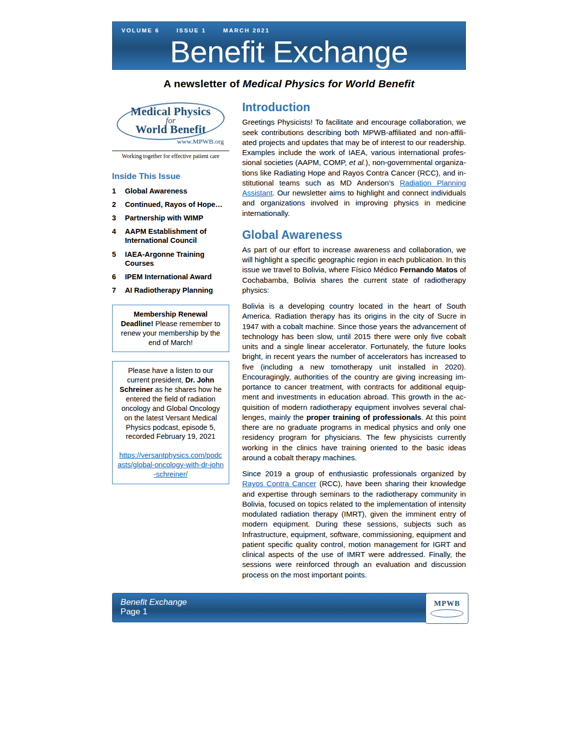VOLUME 6 ISSUE 1 MARCH 2021
Benefit Exchange
A newsletter of Medical Physics for World Benefit
Medical Physics
for
World Benefit
www.MPWB.org
Working together for effective patient care
Inside This Issue
Global Awareness
Continued, Rayos of Hope…
Partnership with WIMP
AAPM Establishment of International Council
IAEA-Argonne Training Courses
IPEM International Award
AI Radiotherapy Planning
Membership Renewal Deadline! Please remember to renew your membership by the end of March!
Please have a listen to our current president, Dr. John Schreiner as he shares how he entered the field of radiation oncology and Global Oncology on the latest Versant Medical Physics podcast, episode 5, recorded February 19, 2021
https://versantphysics.com/podcasts/global-oncology-with-dr-john-schreiner/
Introduction
Greetings Physicists! To facilitate and encourage collaboration, we seek contributions describing both MPWB-affiliated and non-affiliated projects and updates that may be of interest to our readership. Examples include the work of IAEA, various international professional societies (AAPM, COMP, et al.), non-governmental organizations like Radiating Hope and Rayos Contra Cancer (RCC), and institutional teams such as MD Anderson’s Radiation Planning Assistant. Our newsletter aims to highlight and connect individuals and organizations involved in improving physics in medicine internationally.
Global Awareness
As part of our effort to increase awareness and collaboration, we will highlight a specific geographic region in each publication. In this issue we travel to Bolivia, where Físico Médico Fernando Matos of Cochabamba, Bolivia shares the current state of radiotherapy physics:
Bolivia is a developing country located in the heart of South America. Radiation therapy has its origins in the city of Sucre in 1947 with a cobalt machine. Since those years the advancement of technology has been slow, until 2015 there were only five cobalt units and a single linear accelerator. Fortunately, the future looks bright, in recent years the number of accelerators has increased to five (including a new tomotherapy unit installed in 2020). Encouragingly, authorities of the country are giving increasing importance to cancer treatment, with contracts for additional equipment and investments in education abroad. This growth in the acquisition of modern radiotherapy equipment involves several challenges, mainly the proper training of professionals. At this point there are no graduate programs in medical physics and only one residency program for physicians. The few physicists currently working in the clinics have training oriented to the basic ideas around a cobalt therapy machines.
Since 2019 a group of enthusiastic professionals organized by Rayos Contra Cancer (RCC), have been sharing their knowledge and expertise through seminars to the radiotherapy community in Bolivia, focused on topics related to the implementation of intensity modulated radiation therapy (IMRT), given the imminent entry of modern equipment. During these sessions, subjects such as Infrastructure, equipment, software, commissioning, equipment and patient specific quality control, motion management for IGRT and clinical aspects of the use of IMRT were addressed. Finally, the sessions were reinforced through an evaluation and discussion process on the most important points.
Benefit Exchange
Page 1
MPWB